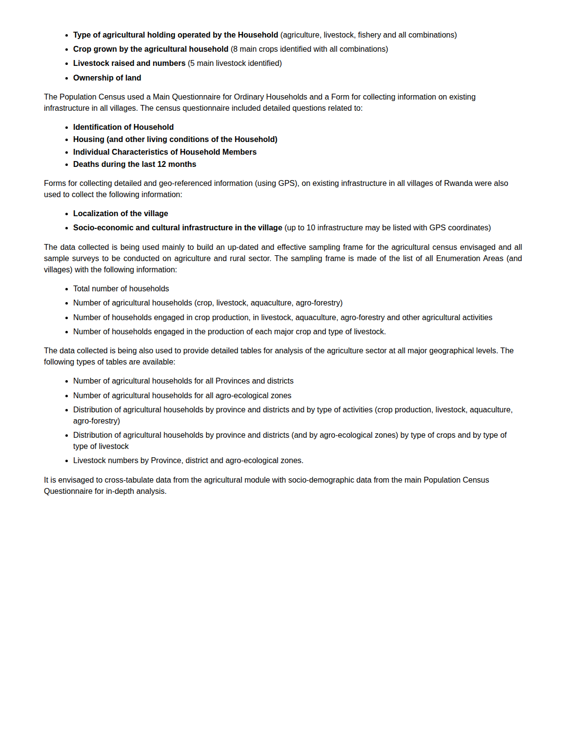Type of agricultural holding operated by the Household (agriculture, livestock, fishery and all combinations)
Crop grown by the agricultural household (8 main crops identified with all combinations)
Livestock raised and numbers (5 main livestock identified)
Ownership of land
The Population Census used a Main Questionnaire for Ordinary Households and a Form for collecting information on existing infrastructure in all villages. The census questionnaire included detailed questions related to:
Identification of Household
Housing (and other living conditions of the Household)
Individual Characteristics of Household Members
Deaths during the last 12 months
Forms for collecting detailed and geo-referenced information (using GPS), on existing infrastructure in all villages of Rwanda were also used to collect the following information:
Localization of the village
Socio-economic and cultural infrastructure in the village (up to 10 infrastructure may be listed with GPS coordinates)
The data collected is being used mainly to build an up-dated and effective sampling frame for the agricultural census envisaged and all sample surveys to be conducted on agriculture and rural sector. The sampling frame is made of the list of all Enumeration Areas (and villages) with the following information:
Total number of households
Number of agricultural households (crop, livestock, aquaculture, agro-forestry)
Number of households engaged in crop production, in livestock, aquaculture, agro-forestry and other agricultural activities
Number of households engaged in the production of each major crop and type of livestock.
The data collected is being also used to provide detailed tables for analysis of the agriculture sector at all major geographical levels. The following types of tables are available:
Number of agricultural households for all Provinces and districts
Number of agricultural households for all agro-ecological zones
Distribution of agricultural households by province and districts and by type of activities (crop production, livestock, aquaculture, agro-forestry)
Distribution of agricultural households by province and districts (and by agro-ecological zones) by type of crops and by type of type of livestock
Livestock numbers by Province, district and agro-ecological zones.
It is envisaged to cross-tabulate data from the agricultural module with socio-demographic data from the main Population Census Questionnaire for in-depth analysis.